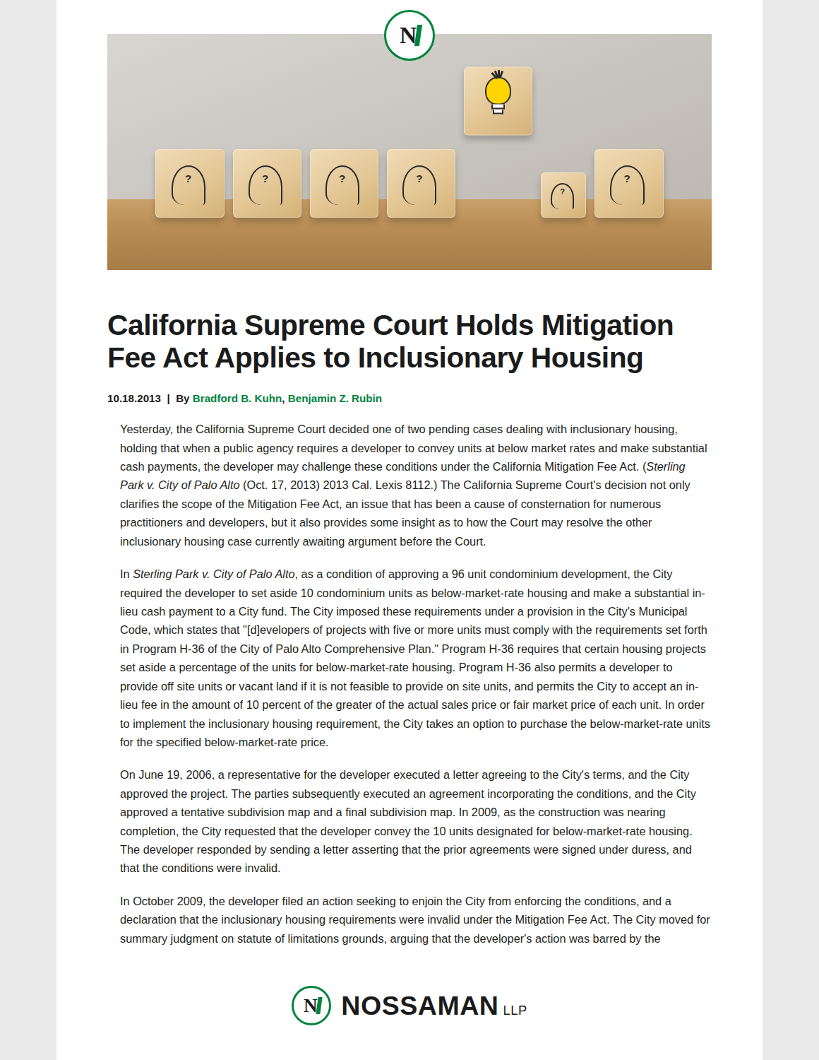?
?
?
?
?
?
N
California Supreme Court Holds Mitigation Fee Act Applies to Inclusionary Housing
10.18.2013 | By Bradford B. Kuhn, Benjamin Z. Rubin
Yesterday, the California Supreme Court decided one of two pending cases dealing with inclusionary housing, holding that when a public agency requires a developer to convey units at below market rates and make substantial cash payments, the developer may challenge these conditions under the California Mitigation Fee Act. (Sterling Park v. City of Palo Alto (Oct. 17, 2013) 2013 Cal. Lexis 8112.) The California Supreme Court's decision not only clarifies the scope of the Mitigation Fee Act, an issue that has been a cause of consternation for numerous practitioners and developers, but it also provides some insight as to how the Court may resolve the other inclusionary housing case currently awaiting argument before the Court.
In Sterling Park v. City of Palo Alto, as a condition of approving a 96 unit condominium development, the City required the developer to set aside 10 condominium units as below-market-rate housing and make a substantial in-lieu cash payment to a City fund. The City imposed these requirements under a provision in the City's Municipal Code, which states that "[d]evelopers of projects with five or more units must comply with the requirements set forth in Program H-36 of the City of Palo Alto Comprehensive Plan." Program H-36 requires that certain housing projects set aside a percentage of the units for below-market-rate housing. Program H-36 also permits a developer to provide off site units or vacant land if it is not feasible to provide on site units, and permits the City to accept an in-lieu fee in the amount of 10 percent of the greater of the actual sales price or fair market price of each unit. In order to implement the inclusionary housing requirement, the City takes an option to purchase the below-market-rate units for the specified below-market-rate price.
On June 19, 2006, a representative for the developer executed a letter agreeing to the City's terms, and the City approved the project. The parties subsequently executed an agreement incorporating the conditions, and the City approved a tentative subdivision map and a final subdivision map. In 2009, as the construction was nearing completion, the City requested that the developer convey the 10 units designated for below-market-rate housing. The developer responded by sending a letter asserting that the prior agreements were signed under duress, and that the conditions were invalid.
In October 2009, the developer filed an action seeking to enjoin the City from enforcing the conditions, and a declaration that the inclusionary housing requirements were invalid under the Mitigation Fee Act. The City moved for summary judgment on statute of limitations grounds, arguing that the developer's action was barred by the
N
NOSSAMANLLP